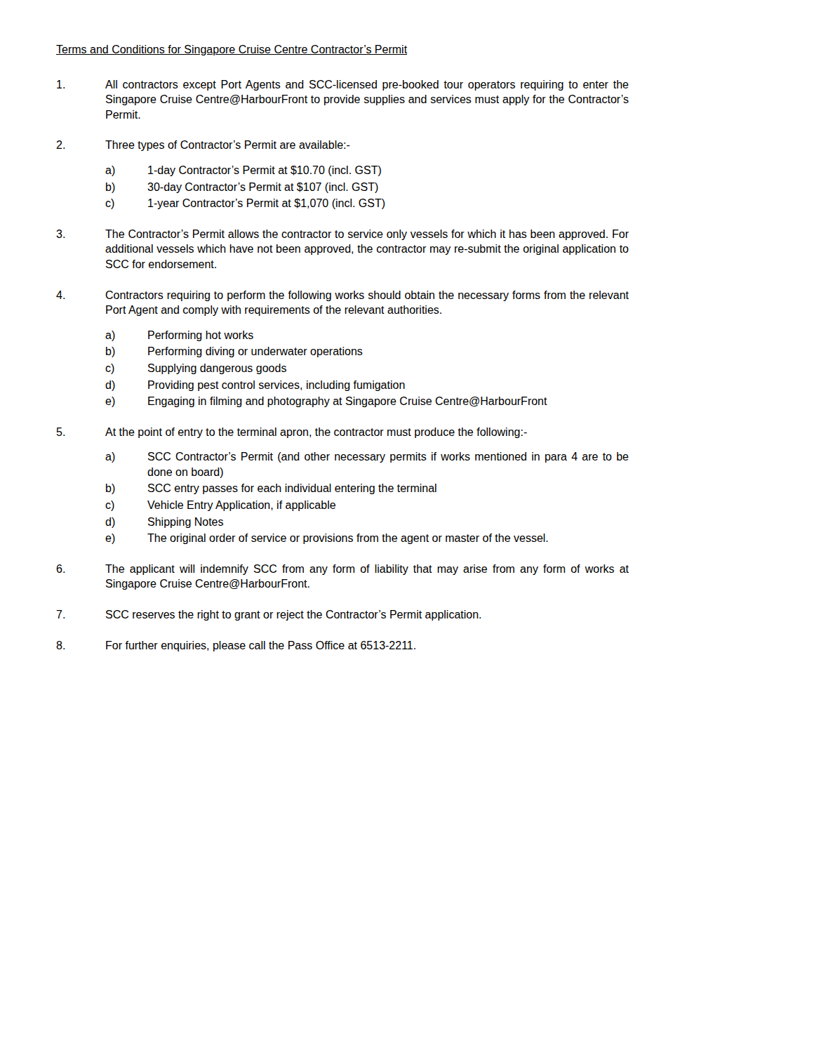Terms and Conditions for Singapore Cruise Centre Contractor’s Permit
All contractors except Port Agents and SCC-licensed pre-booked tour operators requiring to enter the Singapore Cruise Centre@HarbourFront to provide supplies and services must apply for the Contractor’s Permit.
Three types of Contractor’s Permit are available:-
1-day Contractor’s Permit at $10.70 (incl. GST)
30-day Contractor’s Permit at $107 (incl. GST)
1-year Contractor’s Permit at $1,070 (incl. GST)
The Contractor’s Permit allows the contractor to service only vessels for which it has been approved. For additional vessels which have not been approved, the contractor may re-submit the original application to SCC for endorsement.
Contractors requiring to perform the following works should obtain the necessary forms from the relevant Port Agent and comply with requirements of the relevant authorities.
Performing hot works
Performing diving or underwater operations
Supplying dangerous goods
Providing pest control services, including fumigation
Engaging in filming and photography at Singapore Cruise Centre@HarbourFront
At the point of entry to the terminal apron, the contractor must produce the following:-
SCC Contractor’s Permit (and other necessary permits if works mentioned in para 4 are to be done on board)
SCC entry passes for each individual entering the terminal
Vehicle Entry Application, if applicable
Shipping Notes
The original order of service or provisions from the agent or master of the vessel.
The applicant will indemnify SCC from any form of liability that may arise from any form of works at Singapore Cruise Centre@HarbourFront.
SCC reserves the right to grant or reject the Contractor’s Permit application.
For further enquiries, please call the Pass Office at 6513-2211.